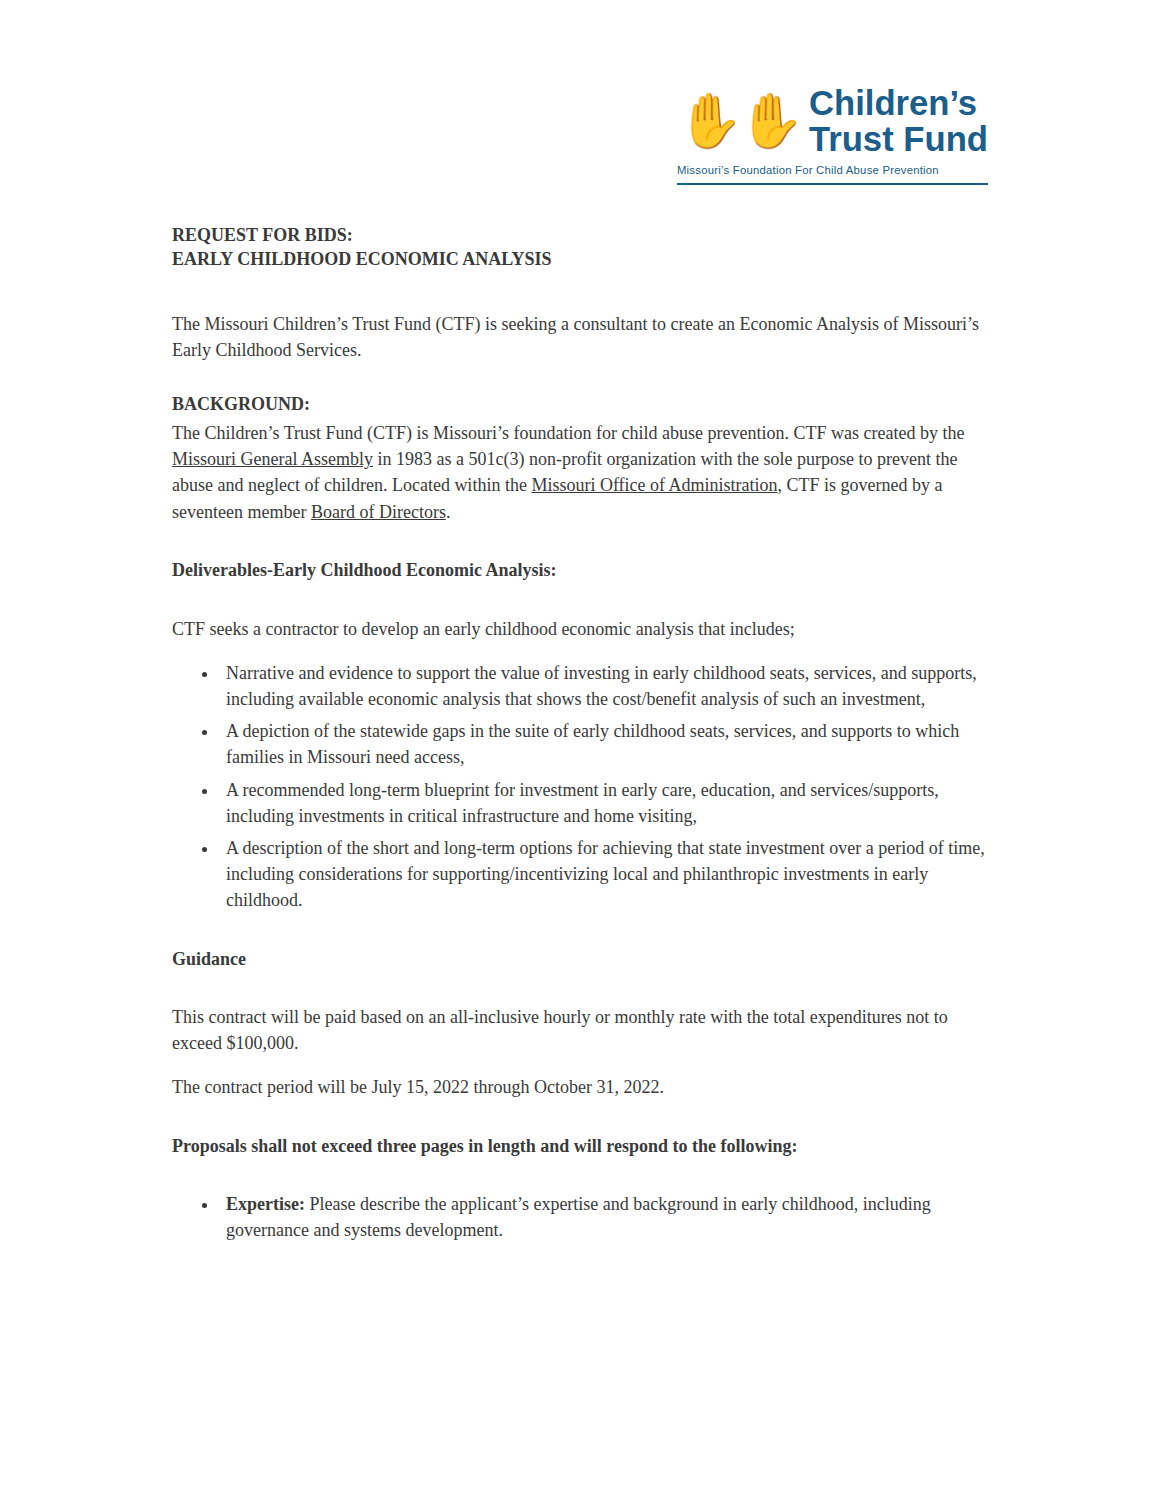✋✋
Children’s
Trust Fund
Missouri’s Foundation For Child Abuse Prevention
REQUEST FOR BIDS:
EARLY CHILDHOOD ECONOMIC ANALYSIS
The Missouri Children’s Trust Fund (CTF) is seeking a consultant to create an Economic Analysis of Missouri’s Early Childhood Services.
BACKGROUND:
The Children’s Trust Fund (CTF) is Missouri’s foundation for child abuse prevention. CTF was created by the Missouri General Assembly in 1983 as a 501c(3) non-profit organization with the sole purpose to prevent the abuse and neglect of children. Located within the Missouri Office of Administration, CTF is governed by a seventeen member Board of Directors.
Deliverables-Early Childhood Economic Analysis:
CTF seeks a contractor to develop an early childhood economic analysis that includes;
Narrative and evidence to support the value of investing in early childhood seats, services, and supports, including available economic analysis that shows the cost/benefit analysis of such an investment,
A depiction of the statewide gaps in the suite of early childhood seats, services, and supports to which families in Missouri need access,
A recommended long-term blueprint for investment in early care, education, and services/supports, including investments in critical infrastructure and home visiting,
A description of the short and long-term options for achieving that state investment over a period of time, including considerations for supporting/incentivizing local and philanthropic investments in early childhood.
Guidance
This contract will be paid based on an all-inclusive hourly or monthly rate with the total expenditures not to exceed $100,000.
The contract period will be July 15, 2022 through October 31, 2022.
Proposals shall not exceed three pages in length and will respond to the following:
Expertise: Please describe the applicant’s expertise and background in early childhood, including governance and systems development.